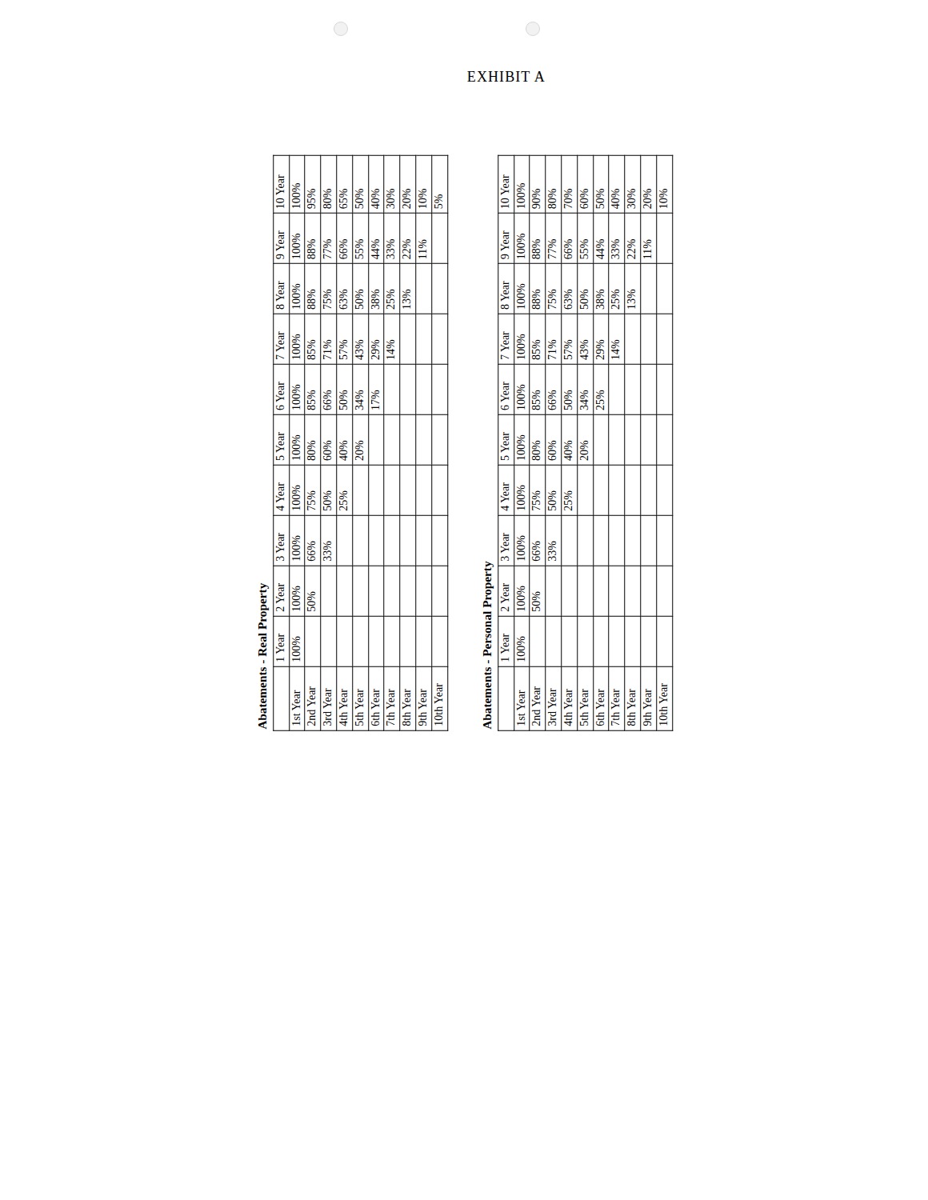EXHIBIT A
Abatements - Real Property
| | 1 Year | 2 Year | 3 Year | 4 Year | 5 Year | 6 Year | 7 Year | 8 Year | 9 Year | 10 Year |
| --- | --- | --- | --- | --- | --- | --- | --- | --- | --- | --- |
| 1st Year | 100% | 100% | 100% | 100% | 100% | 100% | 100% | 100% | 100% | 100% |
| 2nd Year | | 50% | 66% | 75% | 80% | 85% | 85% | 88% | 88% | 95% |
| 3rd Year | | | 33% | 50% | 60% | 66% | 71% | 75% | 77% | 80% |
| 4th Year | | | | 25% | 40% | 50% | 57% | 63% | 66% | 65% |
| 5th Year | | | | | 20% | 34% | 43% | 50% | 55% | 50% |
| 6th Year | | | | | | 17% | 29% | 38% | 44% | 40% |
| 7th Year | | | | | | | 14% | 25% | 33% | 30% |
| 8th Year | | | | | | | | 13% | 22% | 20% |
| 9th Year | | | | | | | | | 11% | 10% |
| 10th Year | | | | | | | | | | 5% |
Abatements - Personal Property
| | 1 Year | 2 Year | 3 Year | 4 Year | 5 Year | 6 Year | 7 Year | 8 Year | 9 Year | 10 Year |
| --- | --- | --- | --- | --- | --- | --- | --- | --- | --- | --- |
| 1st Year | 100% | 100% | 100% | 100% | 100% | 100% | 100% | 100% | 100% | 100% |
| 2nd Year | | 50% | 66% | 75% | 80% | 85% | 85% | 88% | 88% | 90% |
| 3rd Year | | | 33% | 50% | 60% | 66% | 71% | 75% | 77% | 80% |
| 4th Year | | | | 25% | 40% | 50% | 57% | 63% | 66% | 70% |
| 5th Year | | | | | 20% | 34% | 43% | 50% | 55% | 60% |
| 6th Year | | | | | | 25% | 29% | 38% | 44% | 50% |
| 7th Year | | | | | | | 14% | 25% | 33% | 40% |
| 8th Year | | | | | | | | 13% | 22% | 30% |
| 9th Year | | | | | | | | | 11% | 20% |
| 10th Year | | | | | | | | | | 10% |